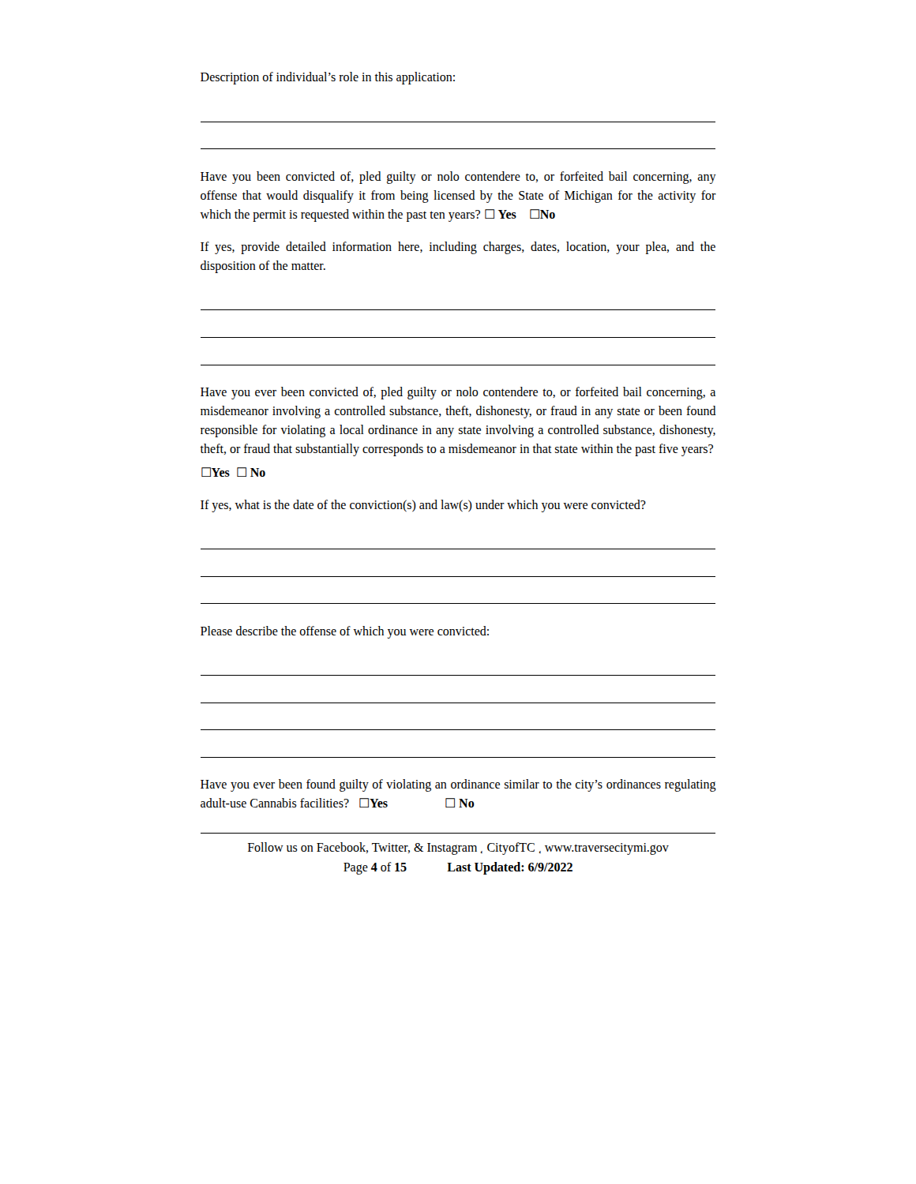Description of individual’s role in this application:
Have you been convicted of, pled guilty or nolo contendere to, or forfeited bail concerning, any offense that would disqualify it from being licensed by the State of Michigan for the activity for which the permit is requested within the past ten years? ☐ Yes ☐No
If yes, provide detailed information here, including charges, dates, location, your plea, and the disposition of the matter.
Have you ever been convicted of, pled guilty or nolo contendere to, or forfeited bail concerning, a misdemeanor involving a controlled substance, theft, dishonesty, or fraud in any state or been found responsible for violating a local ordinance in any state involving a controlled substance, dishonesty, theft, or fraud that substantially corresponds to a misdemeanor in that state within the past five years?
☐Yes ☐ No
If yes, what is the date of the conviction(s) and law(s) under which you were convicted?
Please describe the offense of which you were convicted:
Have you ever been found guilty of violating an ordinance similar to the city’s ordinances regulating adult-use Cannabis facilities? ☐Yes ☐ No
Follow us on Facebook, Twitter, & Instagram ⸲ CityofTC ⸲ www.traversecitymi.gov
Page 4 of 15 Last Updated: 6/9/2022